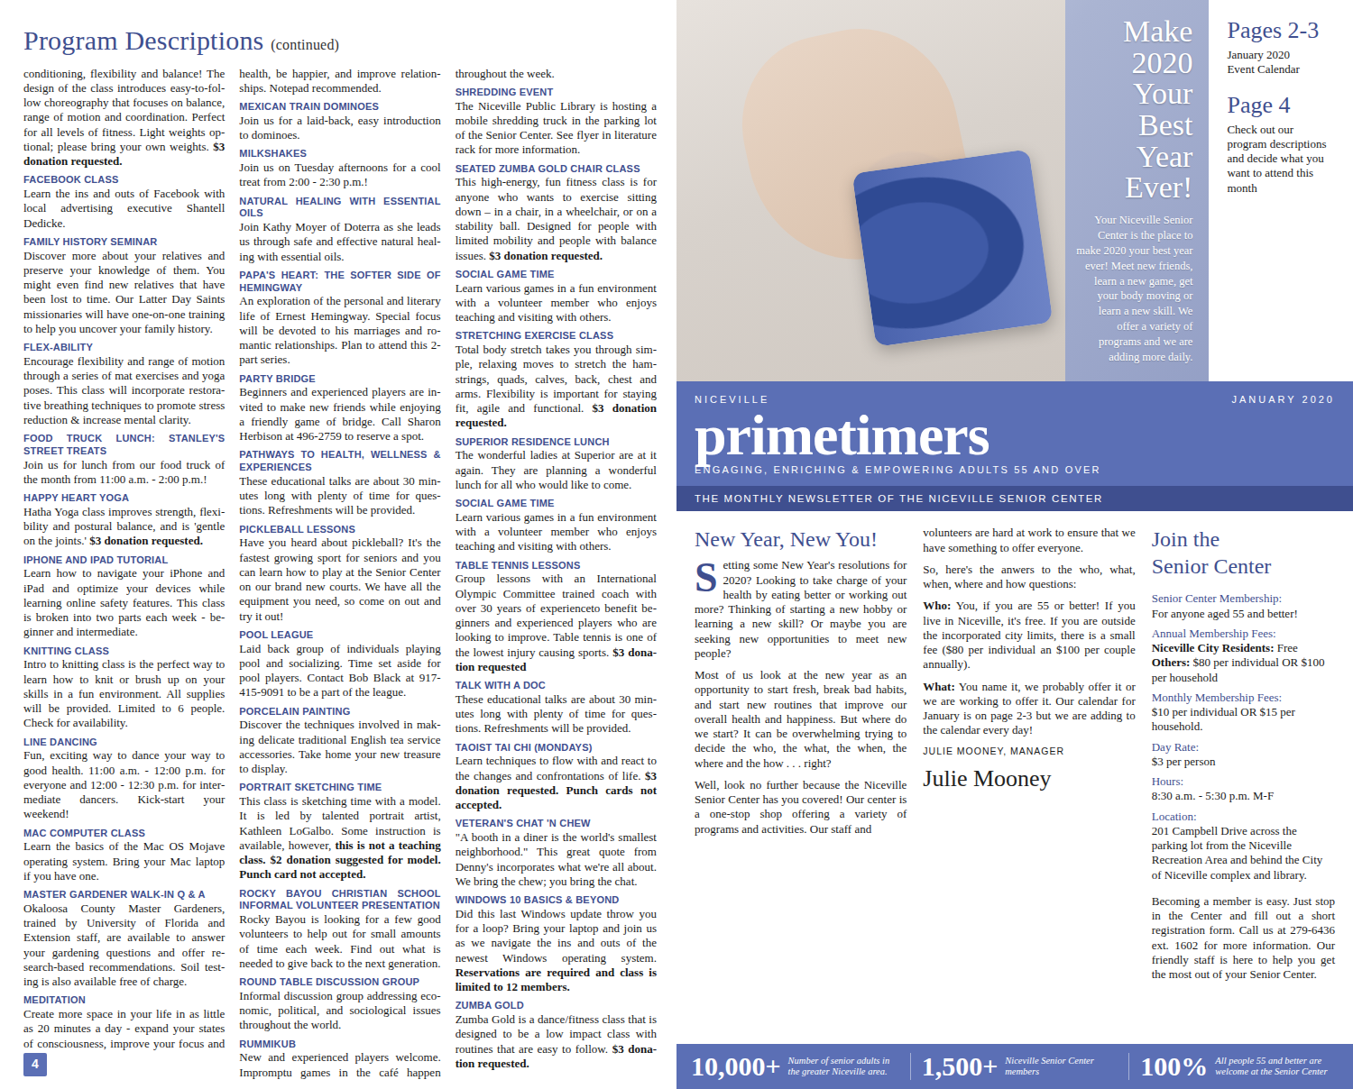Program Descriptions (continued)
conditioning, flexibility and balance! The design of the class introduces easy-to-follow choreography that focuses on balance, range of motion and coordination. Perfect for all levels of fitness. Light weights optional; please bring your own weights. $3 donation requested.
Facebook Class
Learn the ins and outs of Facebook with local advertising executive Shantell Dedicke.
Family History Seminar
Discover more about your relatives and preserve your knowledge of them. You might even find new relatives that have been lost to time. Our Latter Day Saints missionaries will have one-on-one training to help you uncover your family history.
Flex-Ability
Encourage flexibility and range of motion through a series of mat exercises and yoga poses. This class will incorporate restorative breathing techniques to promote stress reduction & increase mental clarity.
Food Truck Lunch: Stanley's Street Treats
Join us for lunch from our food truck of the month from 11:00 a.m. - 2:00 p.m.!
Happy Heart Yoga
Hatha Yoga class improves strength, flexibility and postural balance, and is 'gentle on the joints.' $3 donation requested.
iPhone and iPad Tutorial
Learn how to navigate your iPhone and iPad and optimize your devices while learning online safety features. This class is broken into two parts each week - beginner and intermediate.
Knitting Class
Intro to knitting class is the perfect way to learn how to knit or brush up on your skills in a fun environment. All supplies will be provided. Limited to 6 people. Check for availability.
Line Dancing
Fun, exciting way to dance your way to good health. 11:00 a.m. - 12:00 p.m. for everyone and 12:00 - 12:30 p.m. for intermediate dancers. Kick-start your weekend!
Mac Computer Class
Learn the basics of the Mac OS Mojave operating system. Bring your Mac laptop if you have one.
Master Gardener Walk-In Q & A
Okaloosa County Master Gardeners, trained by University of Florida and Extension staff, are available to answer your gardening questions and offer research-based recommendations. Soil testing is also available free of charge.
Meditation
Create more space in your life in as little as 20 minutes a day - expand your states of consciousness, improve your focus and health, be happier, and improve relationships. Notepad recommended.
Mexican Train Dominoes
Join us for a laid-back, easy introduction to dominoes.
Milkshakes
Join us on Tuesday afternoons for a cool treat from 2:00 - 2:30 p.m.!
Natural Healing with Essential Oils
Join Kathy Moyer of Doterra as she leads us through safe and effective natural healing with essential oils.
Papa's Heart: The Softer Side of Hemingway
An exploration of the personal and literary life of Ernest Hemingway. Special focus will be devoted to his marriages and romantic relationships. Plan to attend this 2-part series.
Party Bridge
Beginners and experienced players are invited to make new friends while enjoying a friendly game of bridge. Call Sharon Herbison at 496-2759 to reserve a spot.
Pathways to Health, Wellness & Experiences
These educational talks are about 30 minutes long with plenty of time for questions. Refreshments will be provided.
Pickleball Lessons
Have you heard about pickleball? It's the fastest growing sport for seniors and you can learn how to play at the Senior Center on our brand new courts. We have all the equipment you need, so come on out and try it out!
Pool League
Laid back group of individuals playing pool and socializing. Time set aside for pool players. Contact Bob Black at 917-415-9091 to be a part of the league.
Porcelain Painting
Discover the techniques involved in making delicate traditional English tea service accessories. Take home your new treasure to display.
Portrait Sketching Time
This class is sketching time with a model. It is led by talented portrait artist, Kathleen LoGalbo. Some instruction is available, however, this is not a teaching class. $2 donation suggested for model. Punch card not accepted.
Rocky Bayou Christian School Informal Volunteer Presentation
Rocky Bayou is looking for a few good volunteers to help out for small amounts of time each week. Find out what is needed to give back to the next generation.
Round Table Discussion Group
Informal discussion group addressing economic, political, and sociological issues throughout the world.
Rummikub
New and experienced players welcome. Impromptu games in the café happen throughout the week.
Shredding Event
The Niceville Public Library is hosting a mobile shredding truck in the parking lot of the Senior Center. See flyer in literature rack for more information.
Seated Zumba Gold Chair Class
This high-energy, fun fitness class is for anyone who wants to exercise sitting down – in a chair, in a wheelchair, or on a stability ball. Designed for people with limited mobility and people with balance issues. $3 donation requested.
Social Game Time
Learn various games in a fun environment with a volunteer member who enjoys teaching and visiting with others.
Stretching Exercise Class
Total body stretch takes you through simple, relaxing moves to stretch the hamstrings, quads, calves, back, chest and arms. Flexibility is important for staying fit, agile and functional. $3 donation requested.
Superior Residence Lunch
The wonderful ladies at Superior are at it again. They are planning a wonderful lunch for all who would like to come.
Social Game Time
Learn various games in a fun environment with a volunteer member who enjoys teaching and visiting with others.
Table Tennis Lessons
Group lessons with an International Olympic Committee trained coach with over 30 years of experienceto benefit beginners and experienced players who are looking to improve. Table tennis is one of the lowest injury causing sports. $3 donation requested
Talk with a Doc
These educational talks are about 30 minutes long with plenty of time for questions. Refreshments will be provided.
Taoist Tai Chi (Mondays)
Learn techniques to flow with and react to the changes and confrontations of life. $3 donation requested. Punch cards not accepted.
Veteran's Chat 'N Chew
"A booth in a diner is the world's smallest neighborhood." This great quote from Denny's incorporates what we're all about. We bring the chew; you bring the chat.
Windows 10 Basics & Beyond
Did this last Windows update throw you for a loop? Bring your laptop and join us as we navigate the ins and outs of the newest Windows operating system. Reservations are required and class is limited to 12 members.
Zumba Gold
Zumba Gold is a dance/fitness class that is designed to be a low impact class with routines that are easy to follow. $3 donation requested.
4
Make 2020
Your Best
Year Ever!
Your Niceville Senior Center is the place to make 2020 your best year ever! Meet new friends, learn a new game, get your body moving or learn a new skill. We offer a variety of programs and we are adding more daily.
Pages 2-3
January 2020
Event Calendar
Page 4
Check out our program descriptions and decide what you want to attend this month
Niceville January 2020
primetimers
Engaging, Enriching & Empowering Adults 55 and Over
The Monthly Newsletter of the Niceville Senior Center
New Year, New You!
Setting some New Year's resolutions for 2020? Looking to take charge of your health by eating better or working out more? Thinking of starting a new hobby or learning a new skill? Or maybe you are seeking new opportunities to meet new people?
Most of us look at the new year as an opportunity to start fresh, break bad habits, and start new routines that improve our overall health and happiness. But where do we start? It can be overwhelming trying to decide the who, the what, the when, the where and the how . . . right?
Well, look no further because the Niceville Senior Center has you covered! Our center is a one-stop shop offering a variety of programs and activities. Our staff and
volunteers are hard at work to ensure that we have something to offer everyone.
So, here's the anwers to the who, what, when, where and how questions:
Who: You, if you are 55 or better! If you live in Niceville, it's free. If you are outside the incorporated city limits, there is a small fee ($80 per individual an $100 per couple annually).
What: You name it, we probably offer it or we are working to offer it. Our calendar for January is on page 2-3 but we are adding to the calendar every day!
Julie Mooney, Manager
Julie Mooney
Join the
Senior Center
Senior Center Membership:
For anyone aged 55 and better!
Annual Membership Fees:
Niceville City Residents: Free
Others: $80 per individual OR $100 per household
Monthly Membership Fees:
$10 per individual OR $15 per household.
Day Rate:
$3 per person
Hours:
8:30 a.m. - 5:30 p.m. M-F
Location:
201 Campbell Drive across the parking lot from the Niceville Recreation Area and behind the City of Niceville complex and library.
Becoming a member is easy. Just stop in the Center and fill out a short registration form. Call us at 279-6436 ext. 1602 for more information. Our friendly staff is here to help you get the most out of your Senior Center.
10,000+ Number of senior adults in the greater Niceville area.
1,500+ Niceville Senior Center members
100% All people 55 and better are welcome at the Senior Center